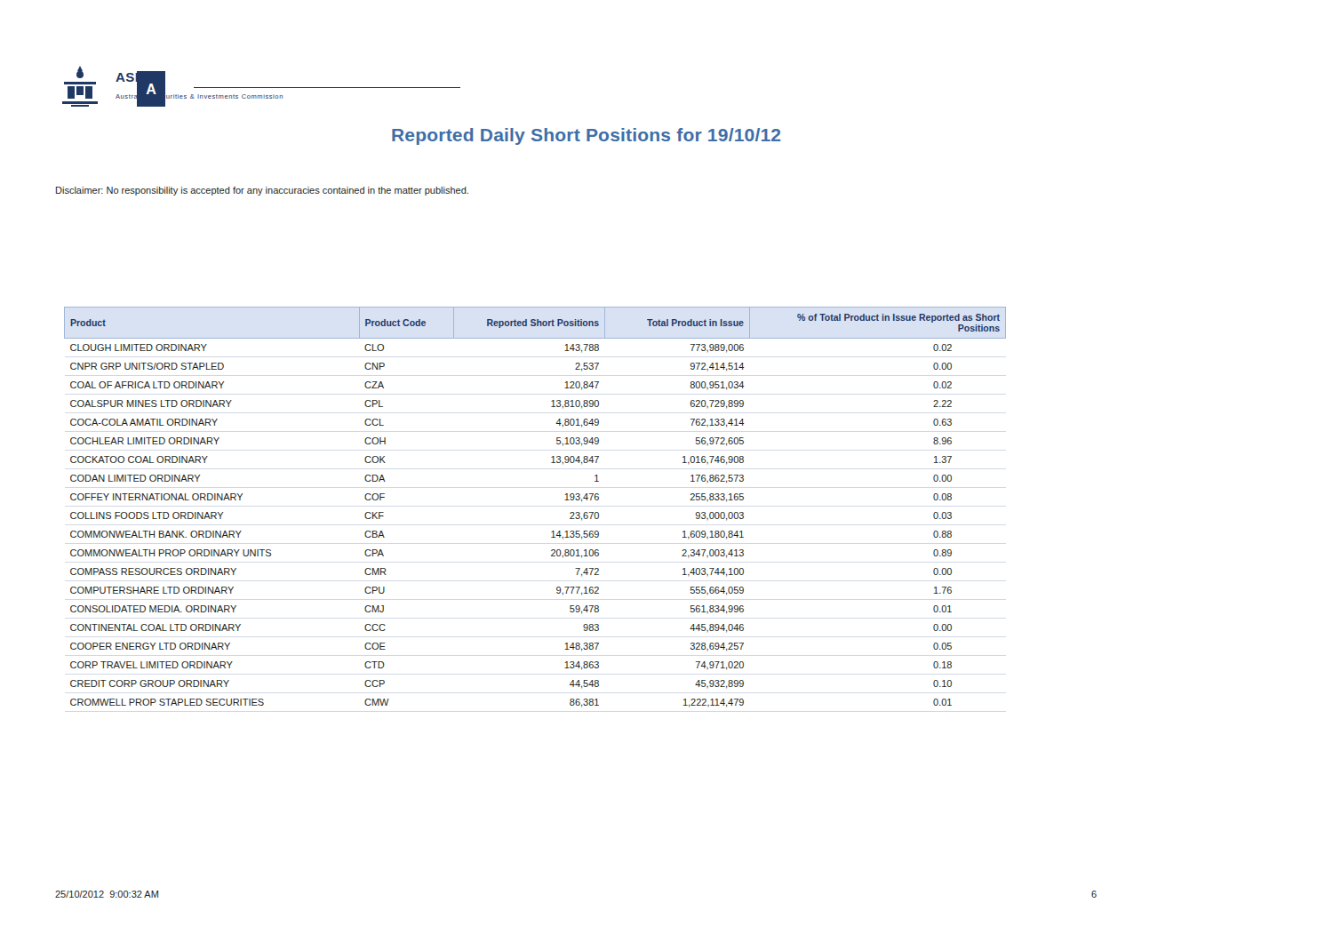A
ASIC
Australian Securities & Investments Commission
Reported Daily Short Positions for 19/10/12
Disclaimer: No responsibility is accepted for any inaccuracies contained in the matter published.
| Product | Product Code | Reported Short Positions | Total Product in Issue | % of Total Product in Issue Reported as Short Positions |
| --- | --- | --- | --- | --- |
| CLOUGH LIMITED ORDINARY | CLO | 143,788 | 773,989,006 | 0.02 |
| CNPR GRP UNITS/ORD STAPLED | CNP | 2,537 | 972,414,514 | 0.00 |
| COAL OF AFRICA LTD ORDINARY | CZA | 120,847 | 800,951,034 | 0.02 |
| COALSPUR MINES LTD ORDINARY | CPL | 13,810,890 | 620,729,899 | 2.22 |
| COCA-COLA AMATIL ORDINARY | CCL | 4,801,649 | 762,133,414 | 0.63 |
| COCHLEAR LIMITED ORDINARY | COH | 5,103,949 | 56,972,605 | 8.96 |
| COCKATOO COAL ORDINARY | COK | 13,904,847 | 1,016,746,908 | 1.37 |
| CODAN LIMITED ORDINARY | CDA | 1 | 176,862,573 | 0.00 |
| COFFEY INTERNATIONAL ORDINARY | COF | 193,476 | 255,833,165 | 0.08 |
| COLLINS FOODS LTD ORDINARY | CKF | 23,670 | 93,000,003 | 0.03 |
| COMMONWEALTH BANK. ORDINARY | CBA | 14,135,569 | 1,609,180,841 | 0.88 |
| COMMONWEALTH PROP ORDINARY UNITS | CPA | 20,801,106 | 2,347,003,413 | 0.89 |
| COMPASS RESOURCES ORDINARY | CMR | 7,472 | 1,403,744,100 | 0.00 |
| COMPUTERSHARE LTD ORDINARY | CPU | 9,777,162 | 555,664,059 | 1.76 |
| CONSOLIDATED MEDIA. ORDINARY | CMJ | 59,478 | 561,834,996 | 0.01 |
| CONTINENTAL COAL LTD ORDINARY | CCC | 983 | 445,894,046 | 0.00 |
| COOPER ENERGY LTD ORDINARY | COE | 148,387 | 328,694,257 | 0.05 |
| CORP TRAVEL LIMITED ORDINARY | CTD | 134,863 | 74,971,020 | 0.18 |
| CREDIT CORP GROUP ORDINARY | CCP | 44,548 | 45,932,899 | 0.10 |
| CROMWELL PROP STAPLED SECURITIES | CMW | 86,381 | 1,222,114,479 | 0.01 |
25/10/2012 9:00:32 AM
6